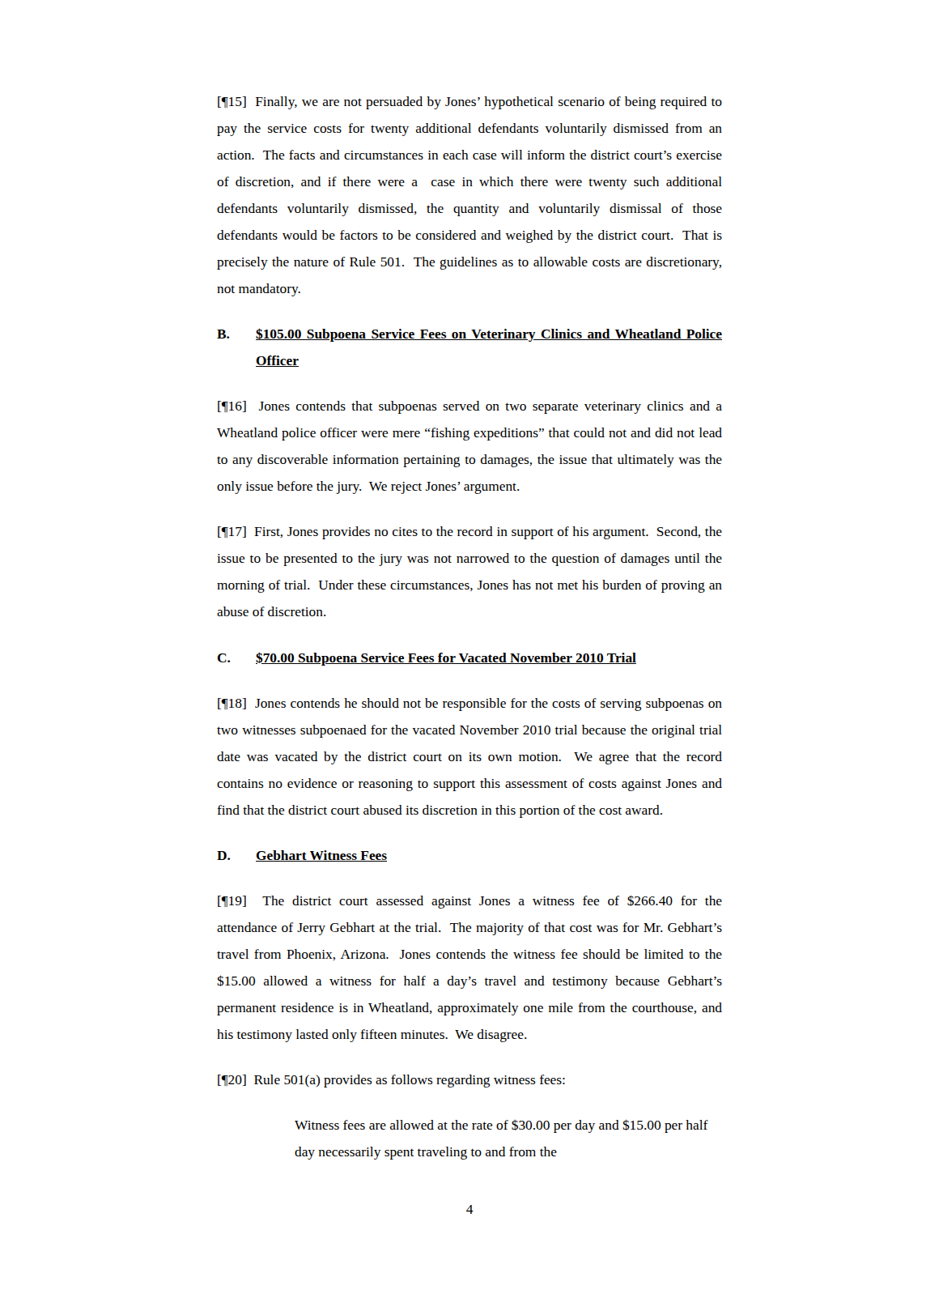[¶15] Finally, we are not persuaded by Jones’ hypothetical scenario of being required to pay the service costs for twenty additional defendants voluntarily dismissed from an action. The facts and circumstances in each case will inform the district court’s exercise of discretion, and if there were a case in which there were twenty such additional defendants voluntarily dismissed, the quantity and voluntarily dismissal of those defendants would be factors to be considered and weighed by the district court. That is precisely the nature of Rule 501. The guidelines as to allowable costs are discretionary, not mandatory.
B.
$105.00 Subpoena Service Fees on Veterinary Clinics and Wheatland Police Officer
[¶16] Jones contends that subpoenas served on two separate veterinary clinics and a Wheatland police officer were mere “fishing expeditions” that could not and did not lead to any discoverable information pertaining to damages, the issue that ultimately was the only issue before the jury. We reject Jones’ argument.
[¶17] First, Jones provides no cites to the record in support of his argument. Second, the issue to be presented to the jury was not narrowed to the question of damages until the morning of trial. Under these circumstances, Jones has not met his burden of proving an abuse of discretion.
C.
$70.00 Subpoena Service Fees for Vacated November 2010 Trial
[¶18] Jones contends he should not be responsible for the costs of serving subpoenas on two witnesses subpoenaed for the vacated November 2010 trial because the original trial date was vacated by the district court on its own motion. We agree that the record contains no evidence or reasoning to support this assessment of costs against Jones and find that the district court abused its discretion in this portion of the cost award.
D.
Gebhart Witness Fees
[¶19] The district court assessed against Jones a witness fee of $266.40 for the attendance of Jerry Gebhart at the trial. The majority of that cost was for Mr. Gebhart’s travel from Phoenix, Arizona. Jones contends the witness fee should be limited to the $15.00 allowed a witness for half a day’s travel and testimony because Gebhart’s permanent residence is in Wheatland, approximately one mile from the courthouse, and his testimony lasted only fifteen minutes. We disagree.
[¶20] Rule 501(a) provides as follows regarding witness fees:
Witness fees are allowed at the rate of $30.00 per day and $15.00 per half day necessarily spent traveling to and from the
4